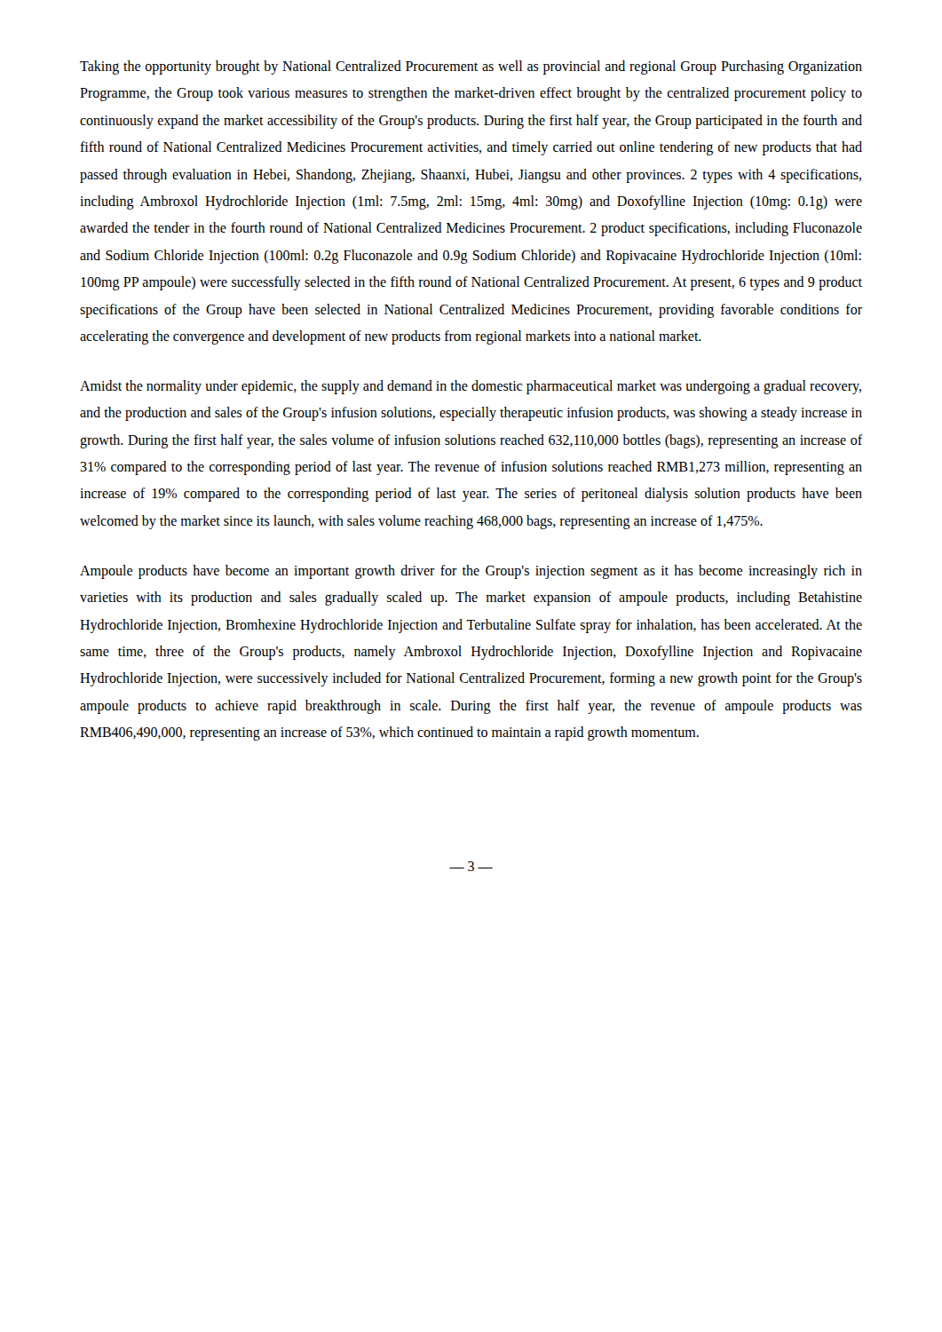Taking the opportunity brought by National Centralized Procurement as well as provincial and regional Group Purchasing Organization Programme, the Group took various measures to strengthen the market-driven effect brought by the centralized procurement policy to continuously expand the market accessibility of the Group's products. During the first half year, the Group participated in the fourth and fifth round of National Centralized Medicines Procurement activities, and timely carried out online tendering of new products that had passed through evaluation in Hebei, Shandong, Zhejiang, Shaanxi, Hubei, Jiangsu and other provinces. 2 types with 4 specifications, including Ambroxol Hydrochloride Injection (1ml: 7.5mg, 2ml: 15mg, 4ml: 30mg) and Doxofylline Injection (10mg: 0.1g) were awarded the tender in the fourth round of National Centralized Medicines Procurement. 2 product specifications, including Fluconazole and Sodium Chloride Injection (100ml: 0.2g Fluconazole and 0.9g Sodium Chloride) and Ropivacaine Hydrochloride Injection (10ml: 100mg PP ampoule) were successfully selected in the fifth round of National Centralized Procurement. At present, 6 types and 9 product specifications of the Group have been selected in National Centralized Medicines Procurement, providing favorable conditions for accelerating the convergence and development of new products from regional markets into a national market.
Amidst the normality under epidemic, the supply and demand in the domestic pharmaceutical market was undergoing a gradual recovery, and the production and sales of the Group's infusion solutions, especially therapeutic infusion products, was showing a steady increase in growth. During the first half year, the sales volume of infusion solutions reached 632,110,000 bottles (bags), representing an increase of 31% compared to the corresponding period of last year. The revenue of infusion solutions reached RMB1,273 million, representing an increase of 19% compared to the corresponding period of last year. The series of peritoneal dialysis solution products have been welcomed by the market since its launch, with sales volume reaching 468,000 bags, representing an increase of 1,475%.
Ampoule products have become an important growth driver for the Group's injection segment as it has become increasingly rich in varieties with its production and sales gradually scaled up. The market expansion of ampoule products, including Betahistine Hydrochloride Injection, Bromhexine Hydrochloride Injection and Terbutaline Sulfate spray for inhalation, has been accelerated. At the same time, three of the Group's products, namely Ambroxol Hydrochloride Injection, Doxofylline Injection and Ropivacaine Hydrochloride Injection, were successively included for National Centralized Procurement, forming a new growth point for the Group's ampoule products to achieve rapid breakthrough in scale. During the first half year, the revenue of ampoule products was RMB406,490,000, representing an increase of 53%, which continued to maintain a rapid growth momentum.
— 3 —